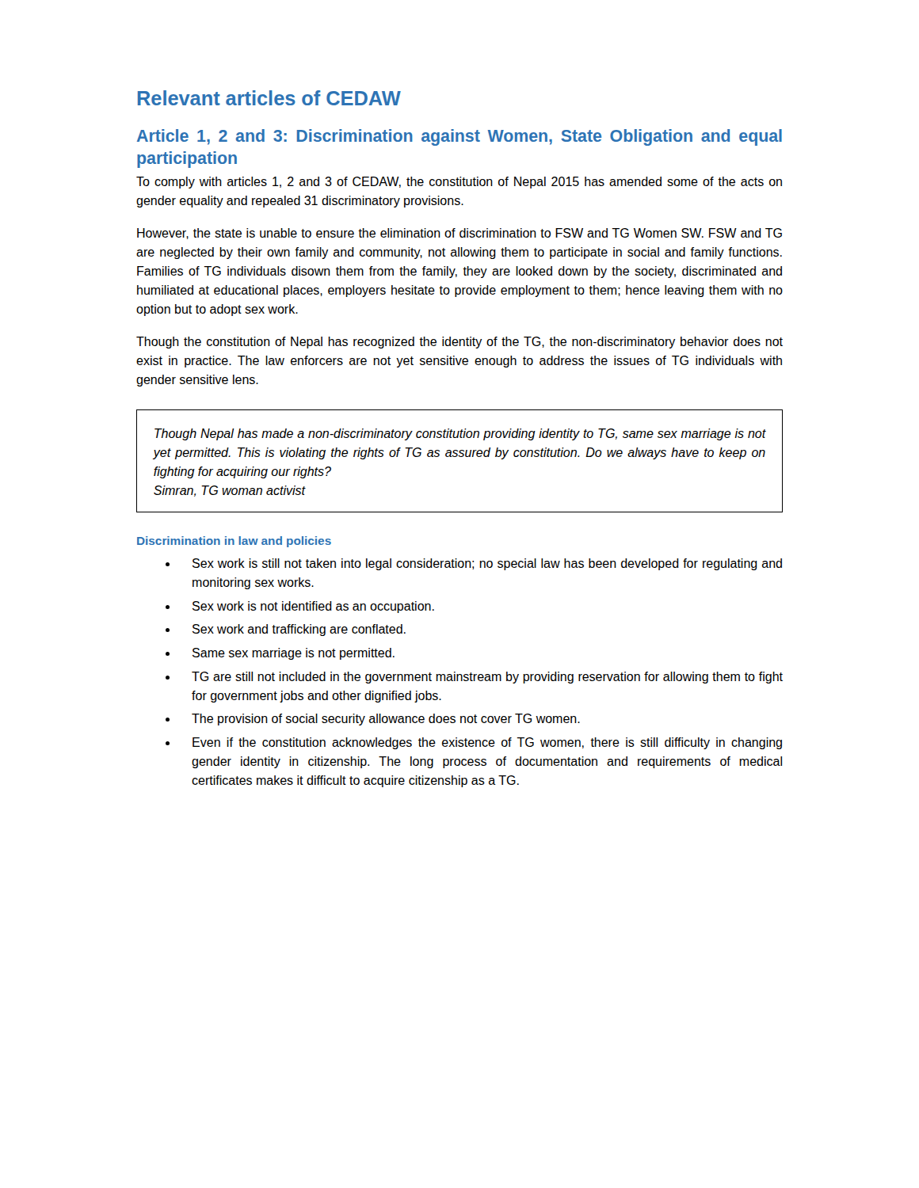Relevant articles of CEDAW
Article 1, 2 and 3: Discrimination against Women, State Obligation and equal participation
To comply with articles 1, 2 and 3 of CEDAW, the constitution of Nepal 2015 has amended some of the acts on gender equality and repealed 31 discriminatory provisions.
However, the state is unable to ensure the elimination of discrimination to FSW and TG Women SW. FSW and TG are neglected by their own family and community, not allowing them to participate in social and family functions. Families of TG individuals disown them from the family, they are looked down by the society, discriminated and humiliated at educational places, employers hesitate to provide employment to them; hence leaving them with no option but to adopt sex work.
Though the constitution of Nepal has recognized the identity of the TG, the non-discriminatory behavior does not exist in practice. The law enforcers are not yet sensitive enough to address the issues of TG individuals with gender sensitive lens.
Though Nepal has made a non-discriminatory constitution providing identity to TG, same sex marriage is not yet permitted. This is violating the rights of TG as assured by constitution. Do we always have to keep on fighting for acquiring our rights?
Simran, TG woman activist
Discrimination in law and policies
Sex work is still not taken into legal consideration; no special law has been developed for regulating and monitoring sex works.
Sex work is not identified as an occupation.
Sex work and trafficking are conflated.
Same sex marriage is not permitted.
TG are still not included in the government mainstream by providing reservation for allowing them to fight for government jobs and other dignified jobs.
The provision of social security allowance does not cover TG women.
Even if the constitution acknowledges the existence of TG women, there is still difficulty in changing gender identity in citizenship. The long process of documentation and requirements of medical certificates makes it difficult to acquire citizenship as a TG.